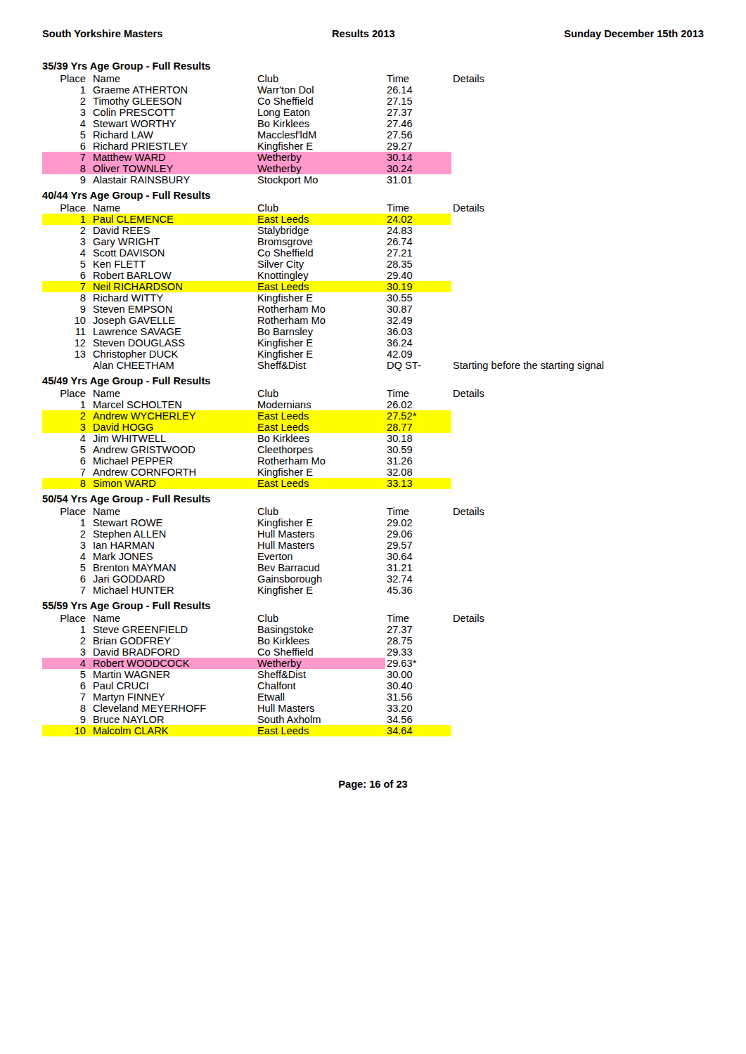South Yorkshire Masters
Results 2013
Sunday December 15th 2013
35/39 Yrs Age Group - Full Results
| Place | Name | Club | Time | Details |
| --- | --- | --- | --- | --- |
| 1 | Graeme ATHERTON | Warr'ton Dol | 26.14 | |
| 2 | Timothy GLEESON | Co Sheffield | 27.15 | |
| 3 | Colin PRESCOTT | Long Eaton | 27.37 | |
| 4 | Stewart WORTHY | Bo Kirklees | 27.46 | |
| 5 | Richard LAW | Macclesf'ldM | 27.56 | |
| 6 | Richard PRIESTLEY | Kingfisher E | 29.27 | |
| 7 | Matthew WARD | Wetherby | 30.14 | |
| 8 | Oliver TOWNLEY | Wetherby | 30.24 | |
| 9 | Alastair RAINSBURY | Stockport Mo | 31.01 | |
40/44 Yrs Age Group - Full Results
| Place | Name | Club | Time | Details |
| --- | --- | --- | --- | --- |
| 1 | Paul CLEMENCE | East Leeds | 24.02 | |
| 2 | David REES | Stalybridge | 24.83 | |
| 3 | Gary WRIGHT | Bromsgrove | 26.74 | |
| 4 | Scott DAVISON | Co Sheffield | 27.21 | |
| 5 | Ken FLETT | Silver City | 28.35 | |
| 6 | Robert BARLOW | Knottingley | 29.40 | |
| 7 | Neil RICHARDSON | East Leeds | 30.19 | |
| 8 | Richard WITTY | Kingfisher E | 30.55 | |
| 9 | Steven EMPSON | Rotherham Mo | 30.87 | |
| 10 | Joseph GAVELLE | Rotherham Mo | 32.49 | |
| 11 | Lawrence SAVAGE | Bo Barnsley | 36.03 | |
| 12 | Steven DOUGLASS | Kingfisher E | 36.24 | |
| 13 | Christopher DUCK | Kingfisher E | 42.09 | |
| | Alan CHEETHAM | Sheff&Dist | DQ ST- | Starting before the starting signal |
45/49 Yrs Age Group - Full Results
| Place | Name | Club | Time | Details |
| --- | --- | --- | --- | --- |
| 1 | Marcel SCHOLTEN | Modernians | 26.02 | |
| 2 | Andrew WYCHERLEY | East Leeds | 27.52* | |
| 3 | David HOGG | East Leeds | 28.77 | |
| 4 | Jim WHITWELL | Bo Kirklees | 30.18 | |
| 5 | Andrew GRISTWOOD | Cleethorpes | 30.59 | |
| 6 | Michael PEPPER | Rotherham Mo | 31.26 | |
| 7 | Andrew CORNFORTH | Kingfisher E | 32.08 | |
| 8 | Simon WARD | East Leeds | 33.13 | |
50/54 Yrs Age Group - Full Results
| Place | Name | Club | Time | Details |
| --- | --- | --- | --- | --- |
| 1 | Stewart ROWE | Kingfisher E | 29.02 | |
| 2 | Stephen ALLEN | Hull Masters | 29.06 | |
| 3 | Ian HARMAN | Hull Masters | 29.57 | |
| 4 | Mark JONES | Everton | 30.64 | |
| 5 | Brenton MAYMAN | Bev Barracud | 31.21 | |
| 6 | Jari GODDARD | Gainsborough | 32.74 | |
| 7 | Michael HUNTER | Kingfisher E | 45.36 | |
55/59 Yrs Age Group - Full Results
| Place | Name | Club | Time | Details |
| --- | --- | --- | --- | --- |
| 1 | Steve GREENFIELD | Basingstoke | 27.37 | |
| 2 | Brian GODFREY | Bo Kirklees | 28.75 | |
| 3 | David BRADFORD | Co Sheffield | 29.33 | |
| 4 | Robert WOODCOCK | Wetherby | 29.63* | |
| 5 | Martin WAGNER | Sheff&Dist | 30.00 | |
| 6 | Paul CRUCI | Chalfont | 30.40 | |
| 7 | Martyn FINNEY | Etwall | 31.56 | |
| 8 | Cleveland MEYERHOFF | Hull Masters | 33.20 | |
| 9 | Bruce NAYLOR | South Axholm | 34.56 | |
| 10 | Malcolm CLARK | East Leeds | 34.64 | |
Page: 16 of 23